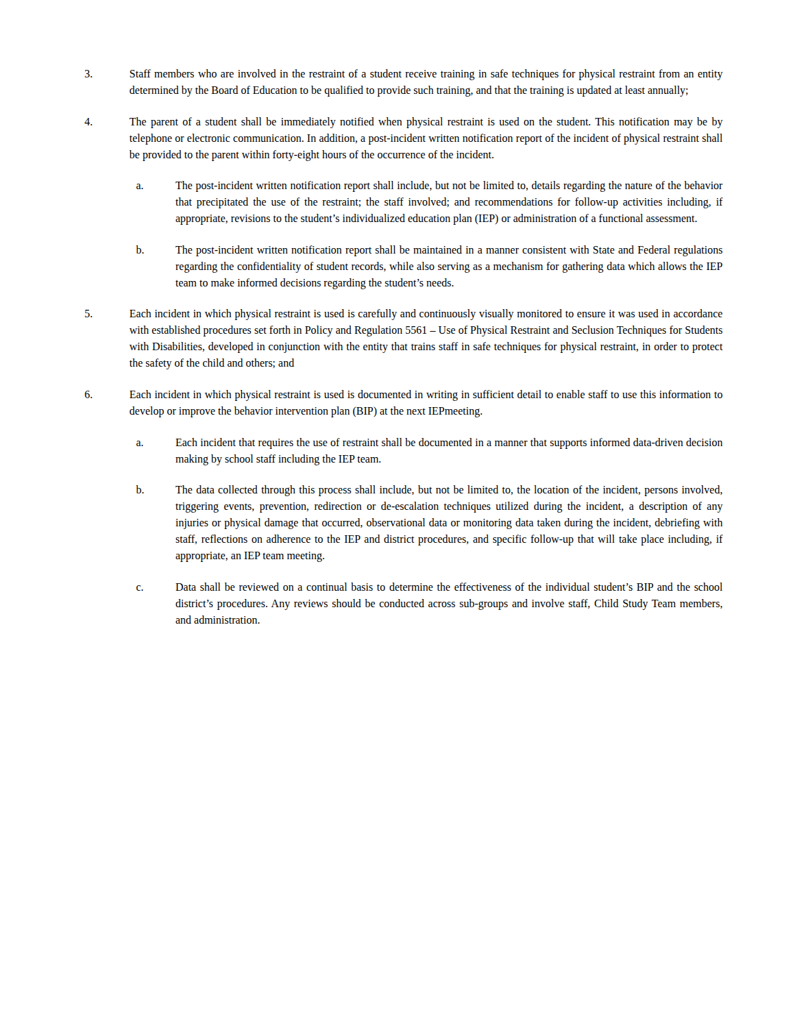3.
Staff members who are involved in the restraint of a student receive training in safe techniques for physical restraint from an entity determined by the Board of Education to be qualified to provide such training, and that the training is updated at least annually;
4.
The parent of a student shall be immediately notified when physical restraint is used on the student. This notification may be by telephone or electronic communication. In addition, a post-incident written notification report of the incident of physical restraint shall be provided to the parent within forty-eight hours of the occurrence of the incident.
a.
The post-incident written notification report shall include, but not be limited to, details regarding the nature of the behavior that precipitated the use of the restraint; the staff involved; and recommendations for follow-up activities including, if appropriate, revisions to the student’s individualized education plan (IEP) or administration of a functional assessment.
b.
The post-incident written notification report shall be maintained in a manner consistent with State and Federal regulations regarding the confidentiality of student records, while also serving as a mechanism for gathering data which allows the IEP team to make informed decisions regarding the student’s needs.
5.
Each incident in which physical restraint is used is carefully and continuously visually monitored to ensure it was used in accordance with established procedures set forth in Policy and Regulation 5561 – Use of Physical Restraint and Seclusion Techniques for Students with Disabilities, developed in conjunction with the entity that trains staff in safe techniques for physical restraint, in order to protect the safety of the child and others; and
6.
Each incident in which physical restraint is used is documented in writing in sufficient detail to enable staff to use this information to develop or improve the behavior intervention plan (BIP) at the next IEPmeeting.
a.
Each incident that requires the use of restraint shall be documented in a manner that supports informed data-driven decision making by school staff including the IEP team.
b.
The data collected through this process shall include, but not be limited to, the location of the incident, persons involved, triggering events, prevention, redirection or de-escalation techniques utilized during the incident, a description of any injuries or physical damage that occurred, observational data or monitoring data taken during the incident, debriefing with staff, reflections on adherence to the IEP and district procedures, and specific follow-up that will take place including, if appropriate, an IEP team meeting.
c.
Data shall be reviewed on a continual basis to determine the effectiveness of the individual student’s BIP and the school district’s procedures. Any reviews should be conducted across sub-groups and involve staff, Child Study Team members, and administration.